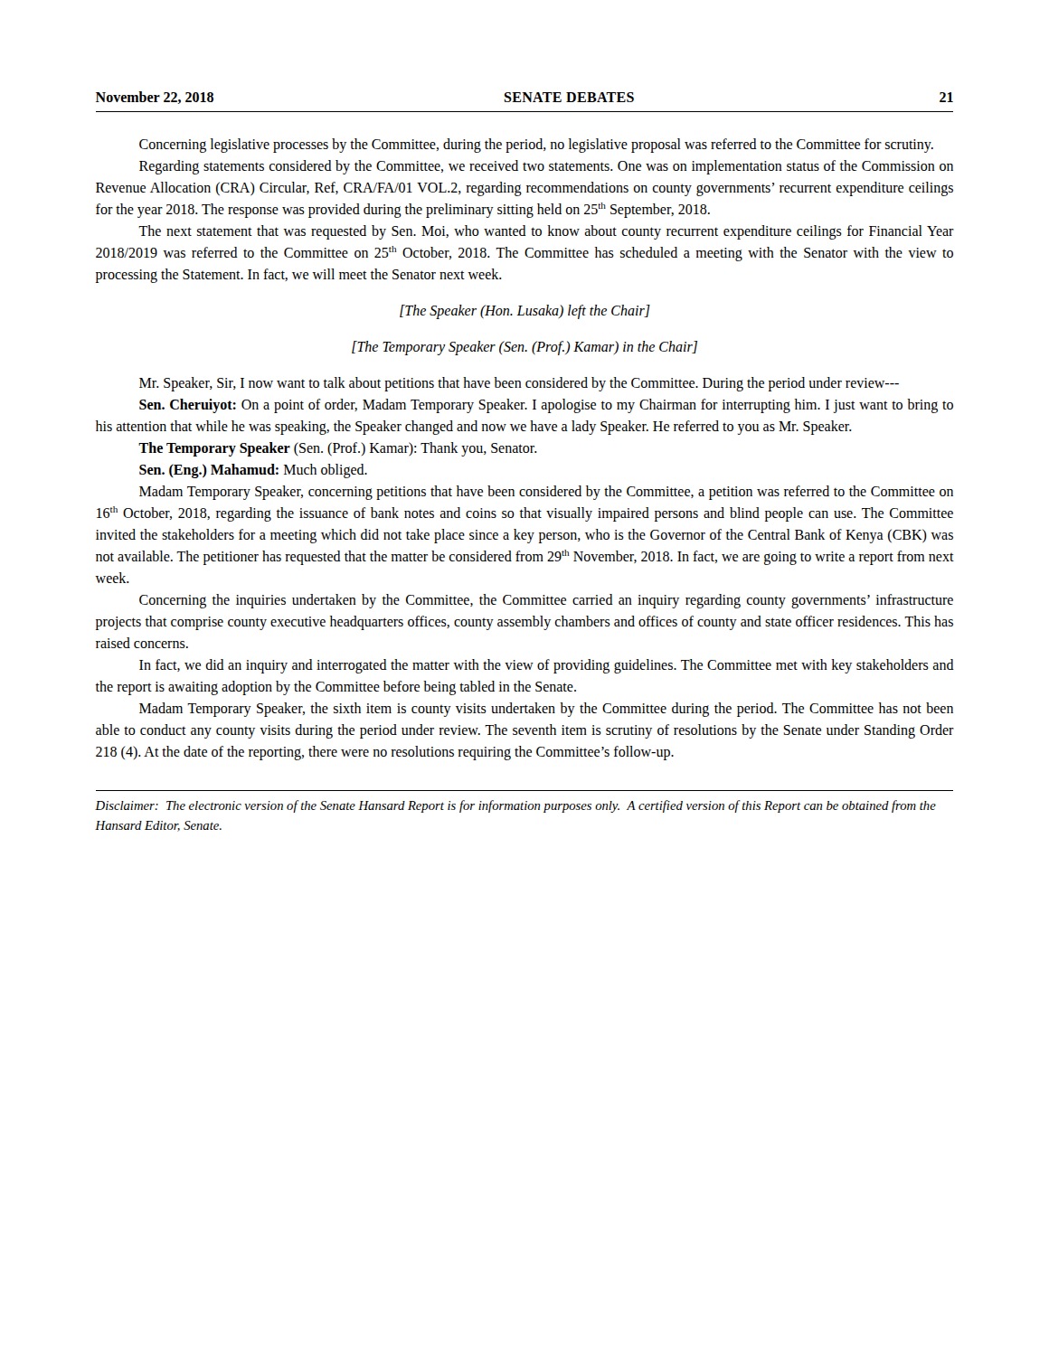November 22, 2018 SENATE DEBATES 21
Concerning legislative processes by the Committee, during the period, no legislative proposal was referred to the Committee for scrutiny.
Regarding statements considered by the Committee, we received two statements. One was on implementation status of the Commission on Revenue Allocation (CRA) Circular, Ref, CRA/FA/01 VOL.2, regarding recommendations on county governments’ recurrent expenditure ceilings for the year 2018. The response was provided during the preliminary sitting held on 25th September, 2018.
The next statement that was requested by Sen. Moi, who wanted to know about county recurrent expenditure ceilings for Financial Year 2018/2019 was referred to the Committee on 25th October, 2018. The Committee has scheduled a meeting with the Senator with the view to processing the Statement. In fact, we will meet the Senator next week.
[The Speaker (Hon. Lusaka) left the Chair]
[The Temporary Speaker (Sen. (Prof.) Kamar) in the Chair]
Mr. Speaker, Sir, I now want to talk about petitions that have been considered by the Committee. During the period under review---
Sen. Cheruiyot: On a point of order, Madam Temporary Speaker. I apologise to my Chairman for interrupting him. I just want to bring to his attention that while he was speaking, the Speaker changed and now we have a lady Speaker. He referred to you as Mr. Speaker.
The Temporary Speaker (Sen. (Prof.) Kamar): Thank you, Senator.
Sen. (Eng.) Mahamud: Much obliged.
Madam Temporary Speaker, concerning petitions that have been considered by the Committee, a petition was referred to the Committee on 16th October, 2018, regarding the issuance of bank notes and coins so that visually impaired persons and blind people can use. The Committee invited the stakeholders for a meeting which did not take place since a key person, who is the Governor of the Central Bank of Kenya (CBK) was not available. The petitioner has requested that the matter be considered from 29th November, 2018. In fact, we are going to write a report from next week.
Concerning the inquiries undertaken by the Committee, the Committee carried an inquiry regarding county governments’ infrastructure projects that comprise county executive headquarters offices, county assembly chambers and offices of county and state officer residences. This has raised concerns.
In fact, we did an inquiry and interrogated the matter with the view of providing guidelines. The Committee met with key stakeholders and the report is awaiting adoption by the Committee before being tabled in the Senate.
Madam Temporary Speaker, the sixth item is county visits undertaken by the Committee during the period. The Committee has not been able to conduct any county visits during the period under review. The seventh item is scrutiny of resolutions by the Senate under Standing Order 218 (4). At the date of the reporting, there were no resolutions requiring the Committee’s follow-up.
Disclaimer: The electronic version of the Senate Hansard Report is for information purposes only. A certified version of this Report can be obtained from the Hansard Editor, Senate.